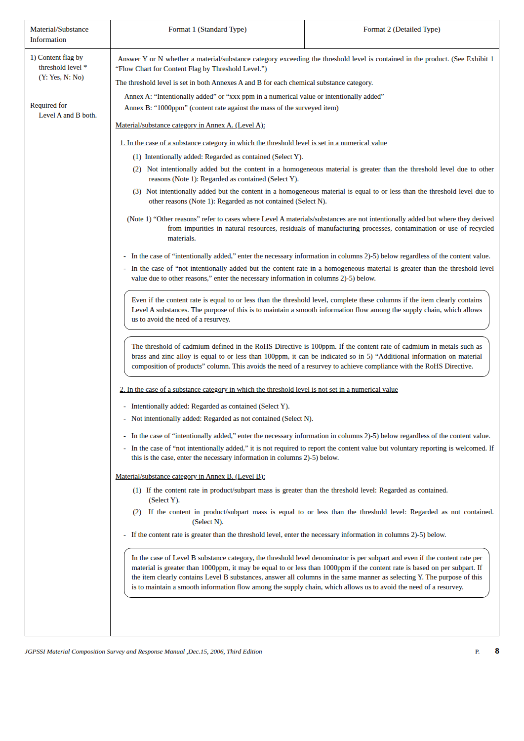| Material/Substance Information | Format 1 (Standard Type) | Format 2 (Detailed Type) |
| --- | --- | --- |
| 1) Content flag by threshold level * (Y: Yes, N: No) Required for Level A and B both. | Answer Y or N whether a material/substance category exceeding the threshold level is contained in the product. (See Exhibit 1 “Flow Chart for Content Flag by Threshold Level.”) The threshold level is set in both Annexes A and B for each chemical substance category. Annex A: “Intentionally added” or “xxx ppm in a numerical value or intentionally added” Annex B: “1000ppm” (content rate against the mass of the surveyed item) Material/substance category in Annex A. (Level A): 1. In the case of a substance category in which the threshold level is set in a numerical value (1) Intentionally added: Regarded as contained (Select Y). (2) Not intentionally added but the content in a homogeneous material is greater than the threshold level due to other reasons (Note 1): Regarded as contained (Select Y). (3) Not intentionally added but the content in a homogeneous material is equal to or less than the threshold level due to other reasons (Note 1): Regarded as not contained (Select N). (Note 1) “Other reasons” refer to cases where Level A materials/substances are not intentionally added but where they derived from impurities in natural resources, residuals of manufacturing processes, contamination or use of recycled materials. In the case of “intentionally added,” enter the necessary information in columns 2)-5) below regardless of the content value. In the case of “not intentionally added but the content rate in a homogeneous material is greater than the threshold level value due to other reasons,” enter the necessary information in columns 2)-5) below. Even if the content rate is equal to or less than the threshold level, complete these columns if the item clearly contains Level A substances. The purpose of this is to maintain a smooth information flow among the supply chain, which allows us to avoid the need of a resurvey. The threshold of cadmium defined in the RoHS Directive is 100ppm. If the content rate of cadmium in metals such as brass and zinc alloy is equal to or less than 100ppm, it can be indicated so in 5) “Additional information on material composition of products” column. This avoids the need of a resurvey to achieve compliance with the RoHS Directive. 2. In the case of a substance category in which the threshold level is not set in a numerical value Intentionally added: Regarded as contained (Select Y). Not intentionally added: Regarded as not contained (Select N). In the case of “intentionally added,” enter the necessary information in columns 2)-5) below regardless of the content value. In the case of “not intentionally added,” it is not required to report the content value but voluntary reporting is welcomed. If this is the case, enter the necessary information in columns 2)-5) below. Material/substance category in Annex B. (Level B): (1) If the content rate in product/subpart mass is greater than the threshold level: Regarded as contained. (Select Y). (2) If the content in product/subpart mass is equal to or less than the threshold level: Regarded as not contained. (Select N). If the content rate is greater than the threshold level, enter the necessary information in columns 2)-5) below. In the case of Level B substance category, the threshold level denominator is per subpart and even if the content rate per material is greater than 1000ppm, it may be equal to or less than 1000ppm if the content rate is based on per subpart. If the item clearly contains Level B substances, answer all columns in the same manner as selecting Y. The purpose of this is to maintain a smooth information flow among the supply chain, which allows us to avoid the need of a resurvey. |
JGPSSI Material Composition Survey and Response Manual ,Dec.15, 2006, Third Edition
P. 8